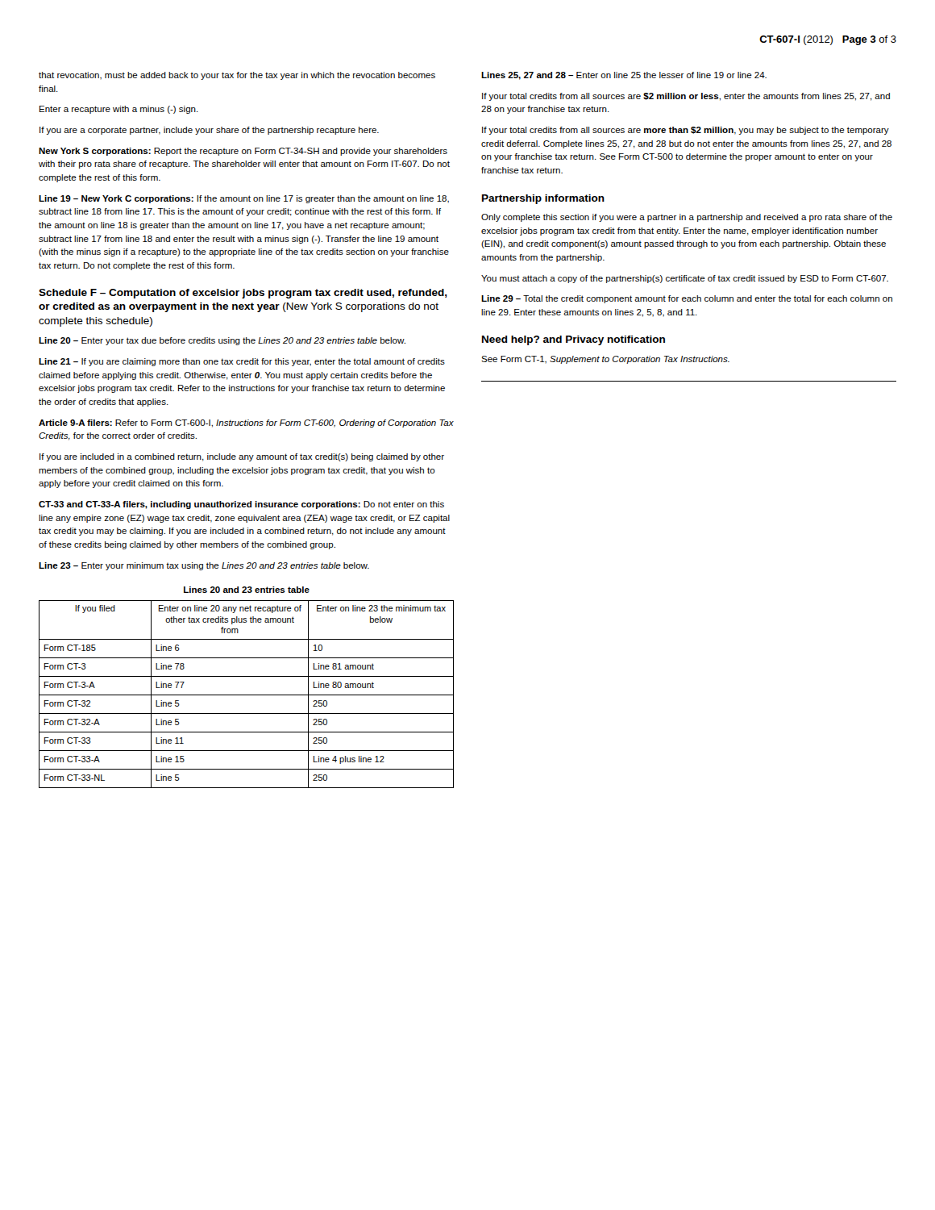CT-607-I (2012) Page 3 of 3
that revocation, must be added back to your tax for the tax year in which the revocation becomes final.
Enter a recapture with a minus (-) sign.
If you are a corporate partner, include your share of the partnership recapture here.
New York S corporations: Report the recapture on Form CT-34-SH and provide your shareholders with their pro rata share of recapture. The shareholder will enter that amount on Form IT-607. Do not complete the rest of this form.
Line 19 – New York C corporations: If the amount on line 17 is greater than the amount on line 18, subtract line 18 from line 17. This is the amount of your credit; continue with the rest of this form. If the amount on line 18 is greater than the amount on line 17, you have a net recapture amount; subtract line 17 from line 18 and enter the result with a minus sign (-). Transfer the line 19 amount (with the minus sign if a recapture) to the appropriate line of the tax credits section on your franchise tax return. Do not complete the rest of this form.
Schedule F – Computation of excelsior jobs program tax credit used, refunded, or credited as an overpayment in the next year (New York S corporations do not complete this schedule)
Line 20 – Enter your tax due before credits using the Lines 20 and 23 entries table below.
Line 21 – If you are claiming more than one tax credit for this year, enter the total amount of credits claimed before applying this credit. Otherwise, enter 0. You must apply certain credits before the excelsior jobs program tax credit. Refer to the instructions for your franchise tax return to determine the order of credits that applies.
Article 9-A filers: Refer to Form CT-600-I, Instructions for Form CT-600, Ordering of Corporation Tax Credits, for the correct order of credits.
If you are included in a combined return, include any amount of tax credit(s) being claimed by other members of the combined group, including the excelsior jobs program tax credit, that you wish to apply before your credit claimed on this form.
CT-33 and CT-33-A filers, including unauthorized insurance corporations: Do not enter on this line any empire zone (EZ) wage tax credit, zone equivalent area (ZEA) wage tax credit, or EZ capital tax credit you may be claiming. If you are included in a combined return, do not include any amount of these credits being claimed by other members of the combined group.
Line 23 – Enter your minimum tax using the Lines 20 and 23 entries table below.
Lines 20 and 23 entries table
| If you filed | Enter on line 20 any net recapture of other tax credits plus the amount from | Enter on line 23 the minimum tax below |
| --- | --- | --- |
| Form CT-185 | Line 6 | 10 |
| Form CT-3 | Line 78 | Line 81 amount |
| Form CT-3-A | Line 77 | Line 80 amount |
| Form CT-32 | Line 5 | 250 |
| Form CT-32-A | Line 5 | 250 |
| Form CT-33 | Line 11 | 250 |
| Form CT-33-A | Line 15 | Line 4 plus line 12 |
| Form CT-33-NL | Line 5 | 250 |
Lines 25, 27 and 28 – Enter on line 25 the lesser of line 19 or line 24.
If your total credits from all sources are $2 million or less, enter the amounts from lines 25, 27, and 28 on your franchise tax return.
If your total credits from all sources are more than $2 million, you may be subject to the temporary credit deferral. Complete lines 25, 27, and 28 but do not enter the amounts from lines 25, 27, and 28 on your franchise tax return. See Form CT-500 to determine the proper amount to enter on your franchise tax return.
Partnership information
Only complete this section if you were a partner in a partnership and received a pro rata share of the excelsior jobs program tax credit from that entity. Enter the name, employer identification number (EIN), and credit component(s) amount passed through to you from each partnership. Obtain these amounts from the partnership.
You must attach a copy of the partnership(s) certificate of tax credit issued by ESD to Form CT-607.
Line 29 – Total the credit component amount for each column and enter the total for each column on line 29. Enter these amounts on lines 2, 5, 8, and 11.
Need help? and Privacy notification
See Form CT-1, Supplement to Corporation Tax Instructions.